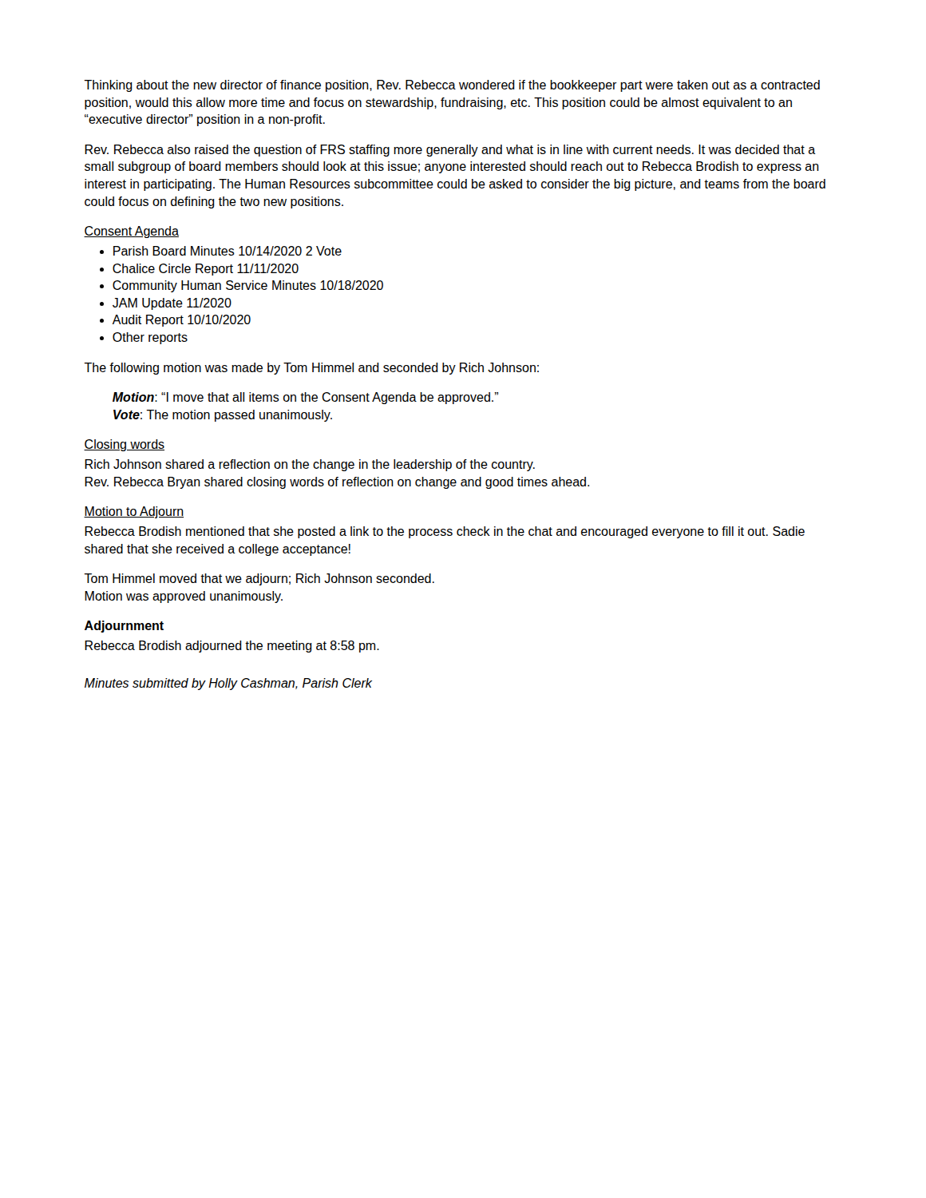Thinking about the new director of finance position, Rev. Rebecca wondered if the bookkeeper part were taken out as a contracted position, would this allow more time and focus on stewardship, fundraising, etc. This position could be almost equivalent to an “executive director” position in a non-profit.
Rev. Rebecca also raised the question of FRS staffing more generally and what is in line with current needs. It was decided that a small subgroup of board members should look at this issue; anyone interested should reach out to Rebecca Brodish to express an interest in participating. The Human Resources subcommittee could be asked to consider the big picture, and teams from the board could focus on defining the two new positions.
Consent Agenda
Parish Board Minutes 10/14/2020 2 Vote
Chalice Circle Report 11/11/2020
Community Human Service Minutes 10/18/2020
JAM Update 11/2020
Audit Report 10/10/2020
Other reports
The following motion was made by Tom Himmel and seconded by Rich Johnson:
Motion: “I move that all items on the Consent Agenda be approved.”
Vote: The motion passed unanimously.
Closing words
Rich Johnson shared a reflection on the change in the leadership of the country.
Rev. Rebecca Bryan shared closing words of reflection on change and good times ahead.
Motion to Adjourn
Rebecca Brodish mentioned that she posted a link to the process check in the chat and encouraged everyone to fill it out. Sadie shared that she received a college acceptance!
Tom Himmel moved that we adjourn; Rich Johnson seconded.
Motion was approved unanimously.
Adjournment
Rebecca Brodish adjourned the meeting at 8:58 pm.
Minutes submitted by Holly Cashman, Parish Clerk